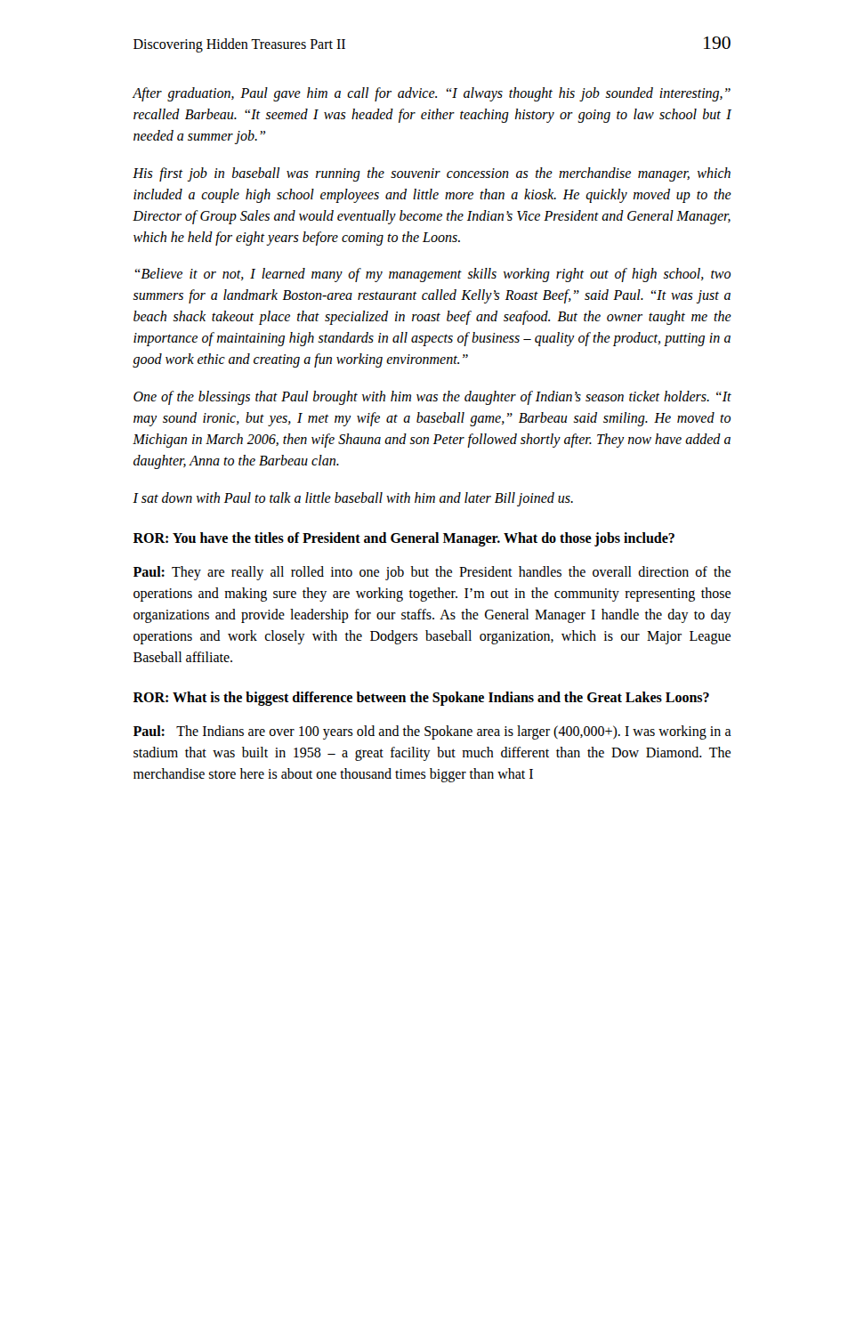Discovering Hidden Treasures Part II 190
After graduation, Paul gave him a call for advice. “I always thought his job sounded interesting,” recalled Barbeau. “It seemed I was headed for either teaching history or going to law school but I needed a summer job.”
His first job in baseball was running the souvenir concession as the merchandise manager, which included a couple high school employees and little more than a kiosk. He quickly moved up to the Director of Group Sales and would eventually become the Indian’s Vice President and General Manager, which he held for eight years before coming to the Loons.
“Believe it or not, I learned many of my management skills working right out of high school, two summers for a landmark Boston-area restaurant called Kelly’s Roast Beef,” said Paul. “It was just a beach shack takeout place that specialized in roast beef and seafood. But the owner taught me the importance of maintaining high standards in all aspects of business – quality of the product, putting in a good work ethic and creating a fun working environment.”
One of the blessings that Paul brought with him was the daughter of Indian’s season ticket holders. “It may sound ironic, but yes, I met my wife at a baseball game,” Barbeau said smiling. He moved to Michigan in March 2006, then wife Shauna and son Peter followed shortly after. They now have added a daughter, Anna to the Barbeau clan.
I sat down with Paul to talk a little baseball with him and later Bill joined us.
ROR: You have the titles of President and General Manager. What do those jobs include?
Paul: They are really all rolled into one job but the President handles the overall direction of the operations and making sure they are working together. I’m out in the community representing those organizations and provide leadership for our staffs. As the General Manager I handle the day to day operations and work closely with the Dodgers baseball organization, which is our Major League Baseball affiliate.
ROR: What is the biggest difference between the Spokane Indians and the Great Lakes Loons?
Paul: The Indians are over 100 years old and the Spokane area is larger (400,000+). I was working in a stadium that was built in 1958 – a great facility but much different than the Dow Diamond. The merchandise store here is about one thousand times bigger than what I